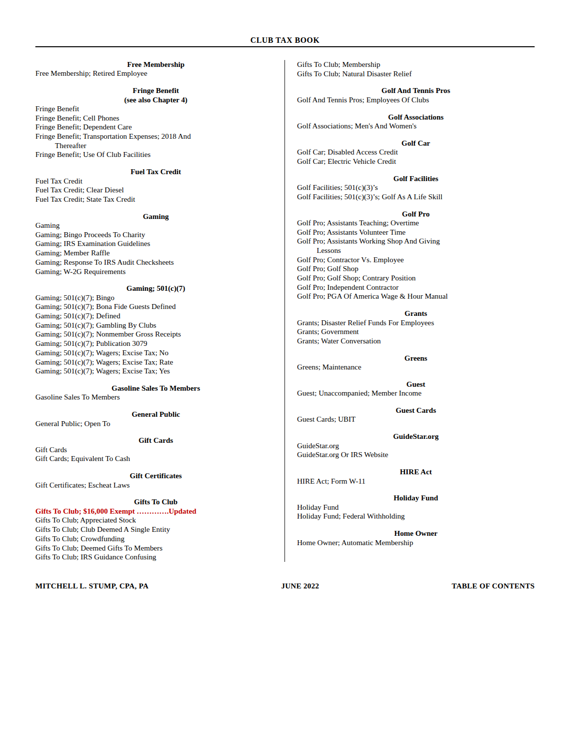CLUB TAX BOOK
Free Membership
Free Membership; Retired Employee
Fringe Benefit(see also Chapter 4)
Fringe Benefit
Fringe Benefit; Cell Phones
Fringe Benefit; Dependent Care
Fringe Benefit; Transportation Expenses; 2018 And
Thereafter
Fringe Benefit; Use Of Club Facilities
Fuel Tax Credit
Fuel Tax Credit
Fuel Tax Credit; Clear Diesel
Fuel Tax Credit; State Tax Credit
Gaming
Gaming
Gaming; Bingo Proceeds To Charity
Gaming; IRS Examination Guidelines
Gaming; Member Raffle
Gaming; Response To IRS Audit Checksheets
Gaming; W-2G Requirements
Gaming; 501(c)(7)
Gaming; 501(c)(7); Bingo
Gaming; 501(c)(7); Bona Fide Guests Defined
Gaming; 501(c)(7); Defined
Gaming; 501(c)(7); Gambling By Clubs
Gaming; 501(c)(7); Nonmember Gross Receipts
Gaming; 501(c)(7); Publication 3079
Gaming; 501(c)(7); Wagers; Excise Tax; No
Gaming; 501(c)(7); Wagers; Excise Tax; Rate
Gaming; 501(c)(7); Wagers; Excise Tax; Yes
Gasoline Sales To Members
Gasoline Sales To Members
General Public
General Public; Open To
Gift Cards
Gift Cards
Gift Cards; Equivalent To Cash
Gift Certificates
Gift Certificates; Escheat Laws
Gifts To Club
Gifts To Club; $16,000 Exempt ………….Updated
Gifts To Club; Appreciated Stock
Gifts To Club; Club Deemed A Single Entity
Gifts To Club; Crowdfunding
Gifts To Club; Deemed Gifts To Members
Gifts To Club; IRS Guidance Confusing
Gifts To Club; Membership
Gifts To Club; Natural Disaster Relief
Golf And Tennis Pros
Golf And Tennis Pros; Employees Of Clubs
Golf Associations
Golf Associations; Men's And Women's
Golf Car
Golf Car; Disabled Access Credit
Golf Car; Electric Vehicle Credit
Golf Facilities
Golf Facilities; 501(c)(3)’s
Golf Facilities; 501(c)(3)’s; Golf As A Life Skill
Golf Pro
Golf Pro; Assistants Teaching; Overtime
Golf Pro; Assistants Volunteer Time
Golf Pro; Assistants Working Shop And Giving
Lessons
Golf Pro; Contractor Vs. Employee
Golf Pro; Golf Shop
Golf Pro; Golf Shop; Contrary Position
Golf Pro; Independent Contractor
Golf Pro; PGA Of America Wage & Hour Manual
Grants
Grants; Disaster Relief Funds For Employees
Grants; Government
Grants; Water Conversation
Greens
Greens; Maintenance
Guest
Guest; Unaccompanied; Member Income
Guest Cards
Guest Cards; UBIT
GuideStar.org
GuideStar.org
GuideStar.org Or IRS Website
HIRE Act
HIRE Act; Form W-11
Holiday Fund
Holiday Fund
Holiday Fund; Federal Withholding
Home Owner
Home Owner; Automatic Membership
MITCHELL L. STUMP, CPA, PA JUNE 2022 TABLE OF CONTENTS